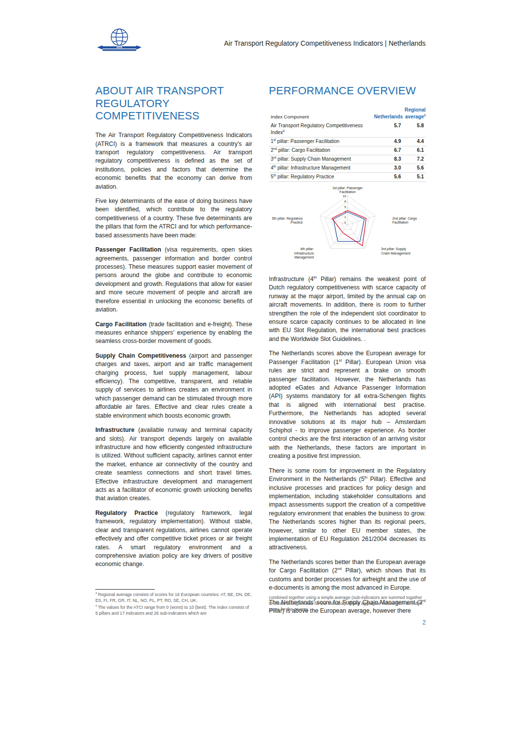IATA
Air Transport Regulatory Competitiveness Indicators | Netherlands
ABOUT AIR TRANSPORT
REGULATORY COMPETITIVENESS
The Air Transport Regulatory Competitiveness Indicators (ATRCI) is a framework that measures a country's air transport regulatory competitiveness. Air transport regulatory competitiveness is defined as the set of institutions, policies and factors that determine the economic benefits that the economy can derive from aviation.
Five key determinants of the ease of doing business have been identified, which contribute to the regulatory competitiveness of a country. These five determinants are the pillars that form the ATRCI and for which performance-based assessments have been made:
Passenger Facilitation (visa requirements, open skies agreements, passenger information and border control processes). These measures support easier movement of persons around the globe and contribute to economic development and growth. Regulations that allow for easier and more secure movement of people and aircraft are therefore essential in unlocking the economic benefits of aviation.
Cargo Facilitation (trade facilitation and e-freight). These measures enhance shippers' experience by enabling the seamless cross-border movement of goods.
Supply Chain Competitiveness (airport and passenger charges and taxes, airport and air traffic management charging process, fuel supply management, labour efficiency). The competitive, transparent, and reliable supply of services to airlines creates an environment in which passenger demand can be stimulated through more affordable air fares. Effective and clear rules create a stable environment which boosts economic growth.
Infrastructure (available runway and terminal capacity and slots). Air transport depends largely on available infrastructure and how efficiently congested infrastructure is utilized. Without sufficient capacity, airlines cannot enter the market, enhance air connectivity of the country and create seamless connections and short travel times. Effective infrastructure development and management acts as a facilitator of economic growth unlocking benefits that aviation creates.
Regulatory Practice (regulatory framework, legal framework, regulatory implementation). Without stable, clear and transparent regulations, airlines cannot operate effectively and offer competitive ticket prices or air freight rates. A smart regulatory environment and a comprehensive aviation policy are key drivers of positive economic change.
PERFORMANCE OVERVIEW
| Index Component | Netherlands | Regional average 3 |
| --- | --- | --- |
| Air Transport Regulatory Competitiveness Index 4 | 5.7 | 5.8 |
| 1 st pillar: Passenger Facilitation | 4.9 | 4.4 |
| 2 nd pillar: Cargo Facilitation | 6.7 | 6.1 |
| 3 rd pillar: Supply Chain Management | 8.3 | 7.2 |
| 4 th pillar: Infrastructure Management | 3.0 | 5.6 |
| 5 th pillar: Regulatory Practice | 5.6 | 5.1 |
1st pillar: Passenger Facilitation 2nd pillar: Cargo Facilitation 3rd pillar: Supply Chain Management 4th pillar: Infrastructure Management 5th pillar: Regulatory Practice 10 8 6 4 2 0
Infrastructure (4th Pillar) remains the weakest point of Dutch regulatory competitiveness with scarce capacity of runway at the major airport, limited by the annual cap on aircraft movements. In addition, there is room to further strengthen the role of the independent slot coordinator to ensure scarce capacity continues to be allocated in line with EU Slot Regulation, the international best practices and the Worldwide Slot Guidelines. .
The Netherlands scores above the European average for Passenger Facilitation (1st Pillar). European Union visa rules are strict and represent a brake on smooth passenger facilitation. However, the Netherlands has adopted eGates and Advance Passenger Information (API) systems mandatory for all extra-Schengen flights that is aligned with international best practise. Furthermore, the Netherlands has adopted several innovative solutions at its major hub – Amsterdam Schiphol - to improve passenger experience. As border control checks are the first interaction of an arriving visitor with the Netherlands, these factors are important in creating a positive first impression.
There is some room for improvement in the Regulatory Environment in the Netherlands (5th Pillar). Effective and inclusive processes and practices for policy design and implementation, including stakeholder consultations and impact assessments support the creation of a competitive regulatory environment that enables the business to grow. The Netherlands scores higher than its regional peers, however, similar to other EU member states, the implementation of EU Regulation 261/2004 decreases its attractiveness.
The Netherlands scores better than the European average for Cargo Facilitation (2nd Pillar), which shows that its customs and border processes for airfreight and the use of e-documents is among the most advanced in Europe.
The Netherlands' score for Supply Chain Management (3rd Pillar) is above the European average, however there
3 Regional average consists of scores for 16 European countries: AT, BE, DN, DE, ES, FI, FR, GR, IT, NL, NO, PL, PT, RO, SE, CH, UK.
4 The values for the ATCI range from 0 (worst) to 10 (best). The index consists of 5 pillars and 17 indicators and 26 sub-indicators which are
combined together using a simple average (sub-indicators are summed together to create a single value for the indicator). These aggregate values form an index score for the country.
2